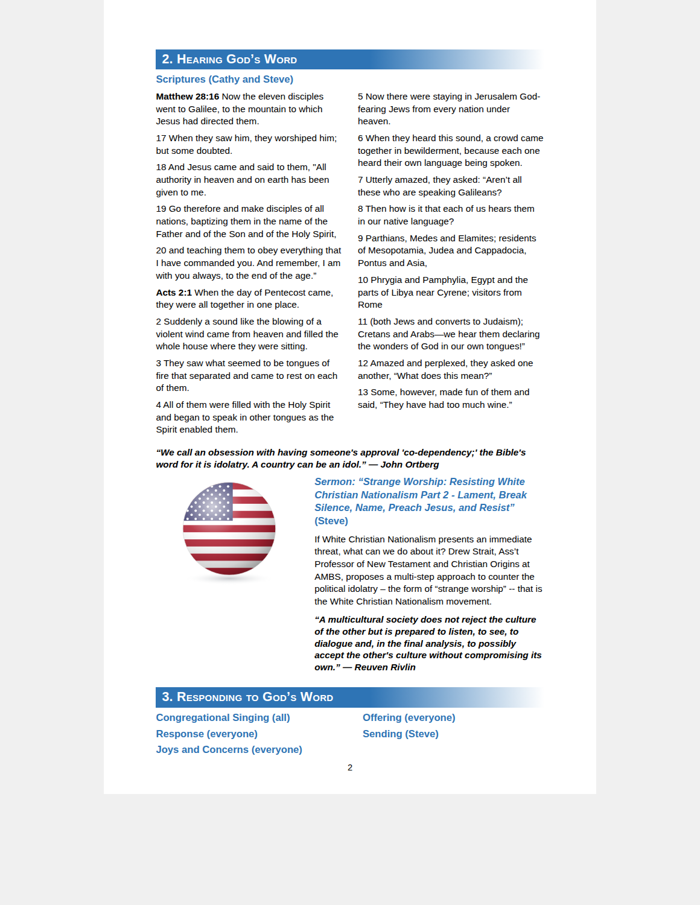2. Hearing God’s Word
Scriptures (Cathy and Steve)
Matthew 28:16 Now the eleven disciples went to Galilee, to the mountain to which Jesus had directed them.
17 When they saw him, they worshiped him; but some doubted.
18 And Jesus came and said to them, "All authority in heaven and on earth has been given to me.
19 Go therefore and make disciples of all nations, baptizing them in the name of the Father and of the Son and of the Holy Spirit,
20 and teaching them to obey everything that I have commanded you. And remember, I am with you always, to the end of the age.”
Acts 2:1 When the day of Pentecost came, they were all together in one place.
2 Suddenly a sound like the blowing of a violent wind came from heaven and filled the whole house where they were sitting.
3 They saw what seemed to be tongues of fire that separated and came to rest on each of them.
4 All of them were filled with the Holy Spirit and began to speak in other tongues as the Spirit enabled them.
5 Now there were staying in Jerusalem God-fearing Jews from every nation under heaven.
6 When they heard this sound, a crowd came together in bewilderment, because each one heard their own language being spoken.
7 Utterly amazed, they asked: “Aren’t all these who are speaking Galileans?
8 Then how is it that each of us hears them in our native language?
9 Parthians, Medes and Elamites; residents of Mesopotamia, Judea and Cappadocia, Pontus and Asia,
10 Phrygia and Pamphylia, Egypt and the parts of Libya near Cyrene; visitors from Rome
11 (both Jews and converts to Judaism); Cretans and Arabs—we hear them declaring the wonders of God in our own tongues!”
12 Amazed and perplexed, they asked one another, “What does this mean?”
13 Some, however, made fun of them and said, “They have had too much wine.”
“We call an obsession with having someone's approval 'co-dependency;' the Bible's word for it is idolatry. A country can be an idol.” — John Ortberg
Sermon: “Strange Worship: Resisting White Christian Nationalism Part 2 - Lament, Break Silence, Name, Preach Jesus, and Resist” (Steve)
If White Christian Nationalism presents an immediate threat, what can we do about it? Drew Strait, Ass’t Professor of New Testament and Christian Origins at AMBS, proposes a multi-step approach to counter the political idolatry – the form of “strange worship” -- that is the White Christian Nationalism movement.
“A multicultural society does not reject the culture of the other but is prepared to listen, to see, to dialogue and, in the final analysis, to possibly accept the other's culture without compromising its own.” — Reuven Rivlin
3. Responding to God’s Word
Congregational Singing (all)
Response (everyone)
Joys and Concerns (everyone)
Offering (everyone)
Sending (Steve)
2